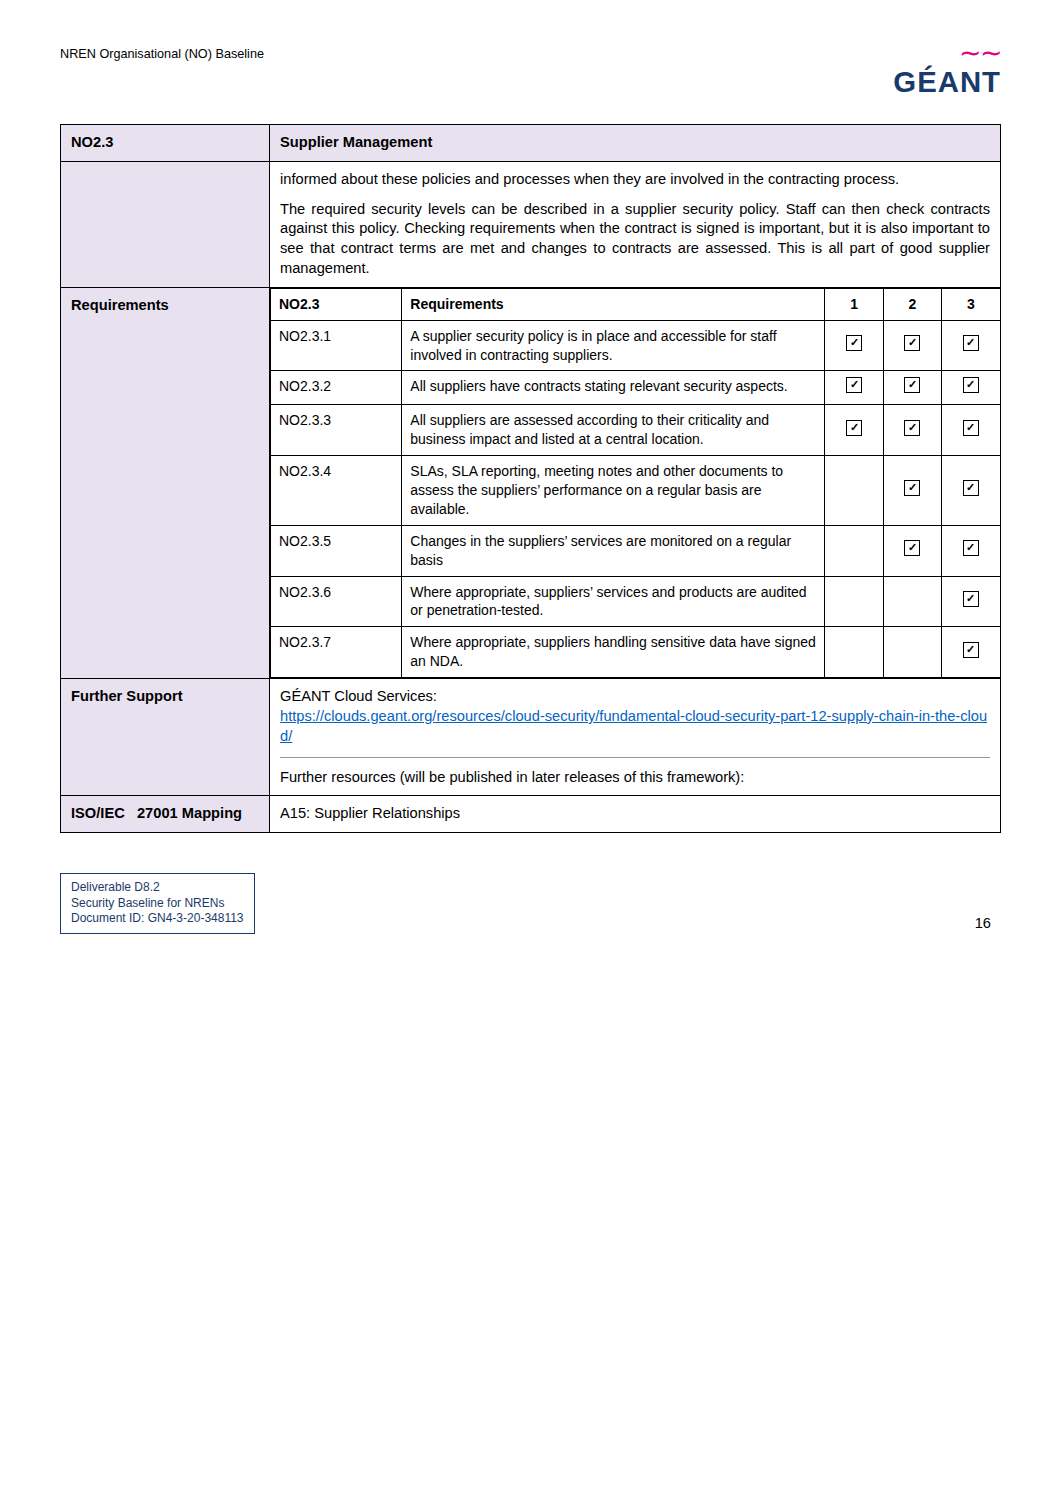NREN Organisational (NO) Baseline
∼∼
GÉANT
| NO2.3 | Supplier Management |
| | informed about these policies and processes when they are involved in the contracting process. The required security levels can be described in a supplier security policy. Staff can then check contracts against this policy. Checking requirements when the contract is signed is important, but it is also important to see that contract terms are met and changes to contracts are assessed. This is all part of good supplier management. |
| Requirements | / NO2.3 / Requirements / 1 / 2 / 3 / / --- / --- / --- / --- / --- / / NO2.3.1 / A supplier security policy is in place and accessible for staff involved in contracting suppliers. / / / / / NO2.3.2 / All suppliers have contracts stating relevant security aspects. / / / / / NO2.3.3 / All suppliers are assessed according to their criticality and business impact and listed at a central location. / / / / / NO2.3.4 / SLAs, SLA reporting, meeting notes and other documents to assess the suppliers’ performance on a regular basis are available. / / / / / NO2.3.5 / Changes in the suppliers’ services are monitored on a regular basis / / / / / NO2.3.6 / Where appropriate, suppliers’ services and products are audited or penetration-tested. / / / / / NO2.3.7 / Where appropriate, suppliers handling sensitive data have signed an NDA. / / / / |
| Further Support | GÉANT Cloud Services: https://clouds.geant.org/resources/cloud-security/fundamental-cloud-security-part-12-supply-chain-in-the-cloud/ Further resources (will be published in later releases of this framework): |
| ISO/IEC 27001 Mapping | A15: Supplier Relationships |
Deliverable D8.2
Security Baseline for NRENs
Document ID: GN4-3-20-348113
16